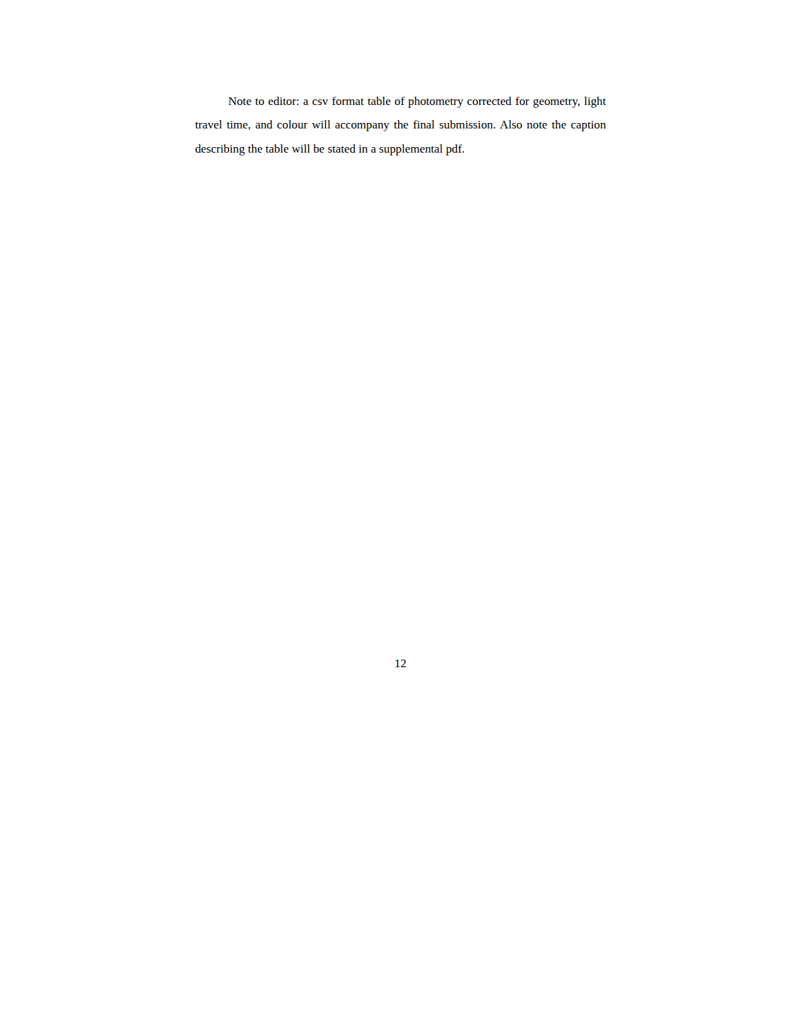Note to editor: a csv format table of photometry corrected for geometry, light travel time, and colour will accompany the final submission. Also note the caption describing the table will be stated in a supplemental pdf.
12